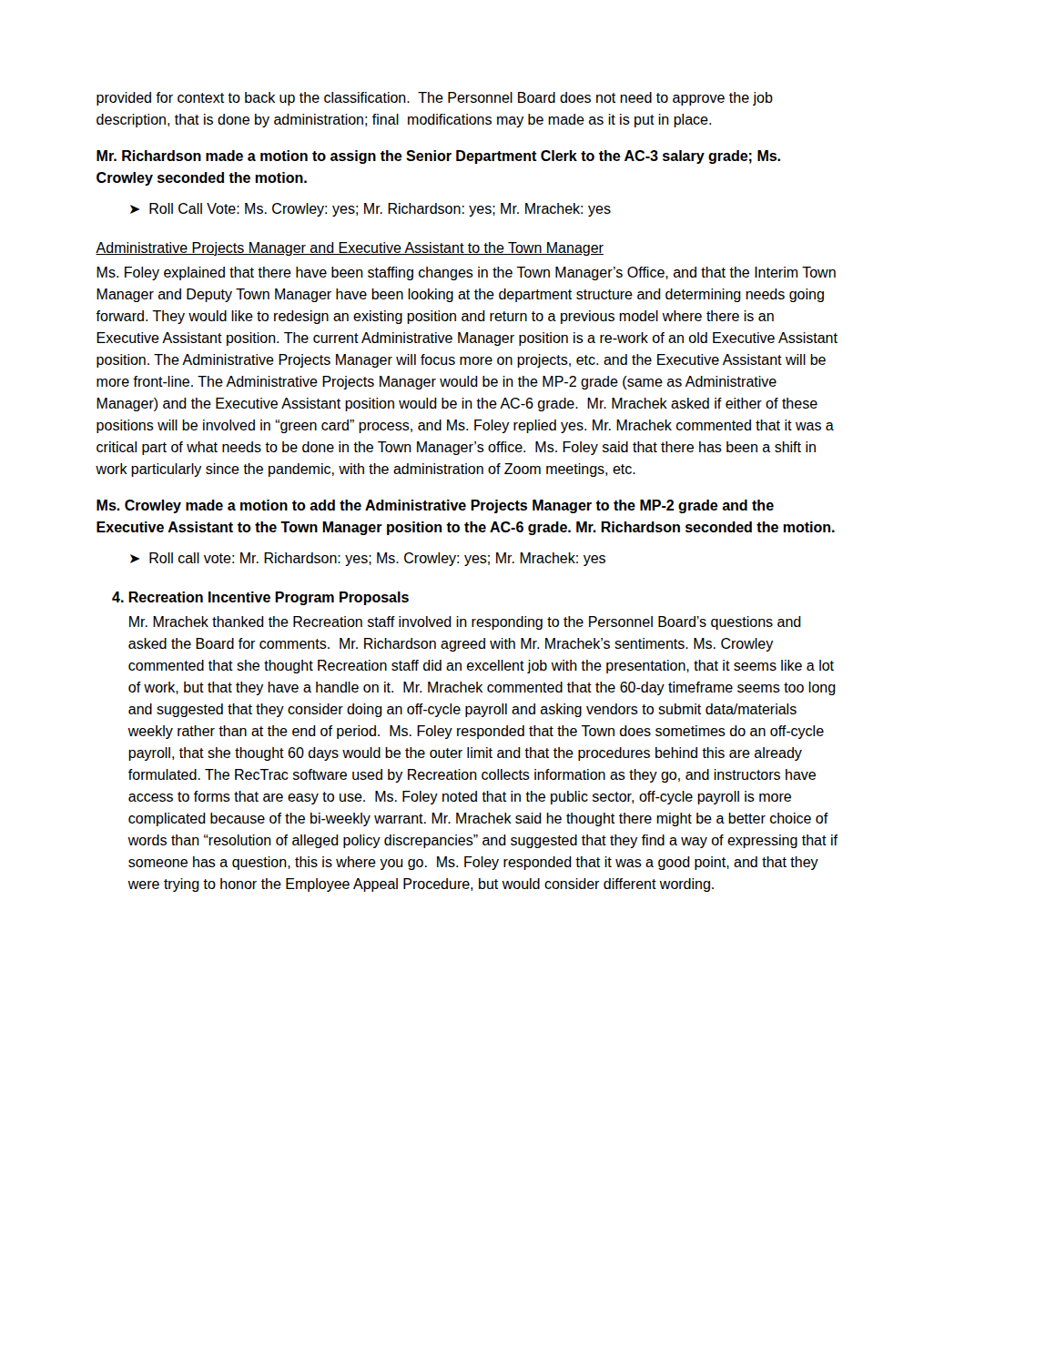provided for context to back up the classification. The Personnel Board does not need to approve the job description, that is done by administration; final modifications may be made as it is put in place.
Mr. Richardson made a motion to assign the Senior Department Clerk to the AC-3 salary grade; Ms. Crowley seconded the motion.
Roll Call Vote: Ms. Crowley: yes; Mr. Richardson: yes; Mr. Mrachek: yes
Administrative Projects Manager and Executive Assistant to the Town Manager
Ms. Foley explained that there have been staffing changes in the Town Manager’s Office, and that the Interim Town Manager and Deputy Town Manager have been looking at the department structure and determining needs going forward. They would like to redesign an existing position and return to a previous model where there is an Executive Assistant position. The current Administrative Manager position is a re-work of an old Executive Assistant position. The Administrative Projects Manager will focus more on projects, etc. and the Executive Assistant will be more front-line. The Administrative Projects Manager would be in the MP-2 grade (same as Administrative Manager) and the Executive Assistant position would be in the AC-6 grade. Mr. Mrachek asked if either of these positions will be involved in “green card” process, and Ms. Foley replied yes. Mr. Mrachek commented that it was a critical part of what needs to be done in the Town Manager’s office. Ms. Foley said that there has been a shift in work particularly since the pandemic, with the administration of Zoom meetings, etc.
Ms. Crowley made a motion to add the Administrative Projects Manager to the MP-2 grade and the Executive Assistant to the Town Manager position to the AC-6 grade. Mr. Richardson seconded the motion.
Roll call vote: Mr. Richardson: yes; Ms. Crowley: yes; Mr. Mrachek: yes
Recreation Incentive Program Proposals
Mr. Mrachek thanked the Recreation staff involved in responding to the Personnel Board’s questions and asked the Board for comments. Mr. Richardson agreed with Mr. Mrachek’s sentiments. Ms. Crowley commented that she thought Recreation staff did an excellent job with the presentation, that it seems like a lot of work, but that they have a handle on it. Mr. Mrachek commented that the 60-day timeframe seems too long and suggested that they consider doing an off-cycle payroll and asking vendors to submit data/materials weekly rather than at the end of period. Ms. Foley responded that the Town does sometimes do an off-cycle payroll, that she thought 60 days would be the outer limit and that the procedures behind this are already formulated. The RecTrac software used by Recreation collects information as they go, and instructors have access to forms that are easy to use. Ms. Foley noted that in the public sector, off-cycle payroll is more complicated because of the bi-weekly warrant. Mr. Mrachek said he thought there might be a better choice of words than “resolution of alleged policy discrepancies” and suggested that they find a way of expressing that if someone has a question, this is where you go. Ms. Foley responded that it was a good point, and that they were trying to honor the Employee Appeal Procedure, but would consider different wording.